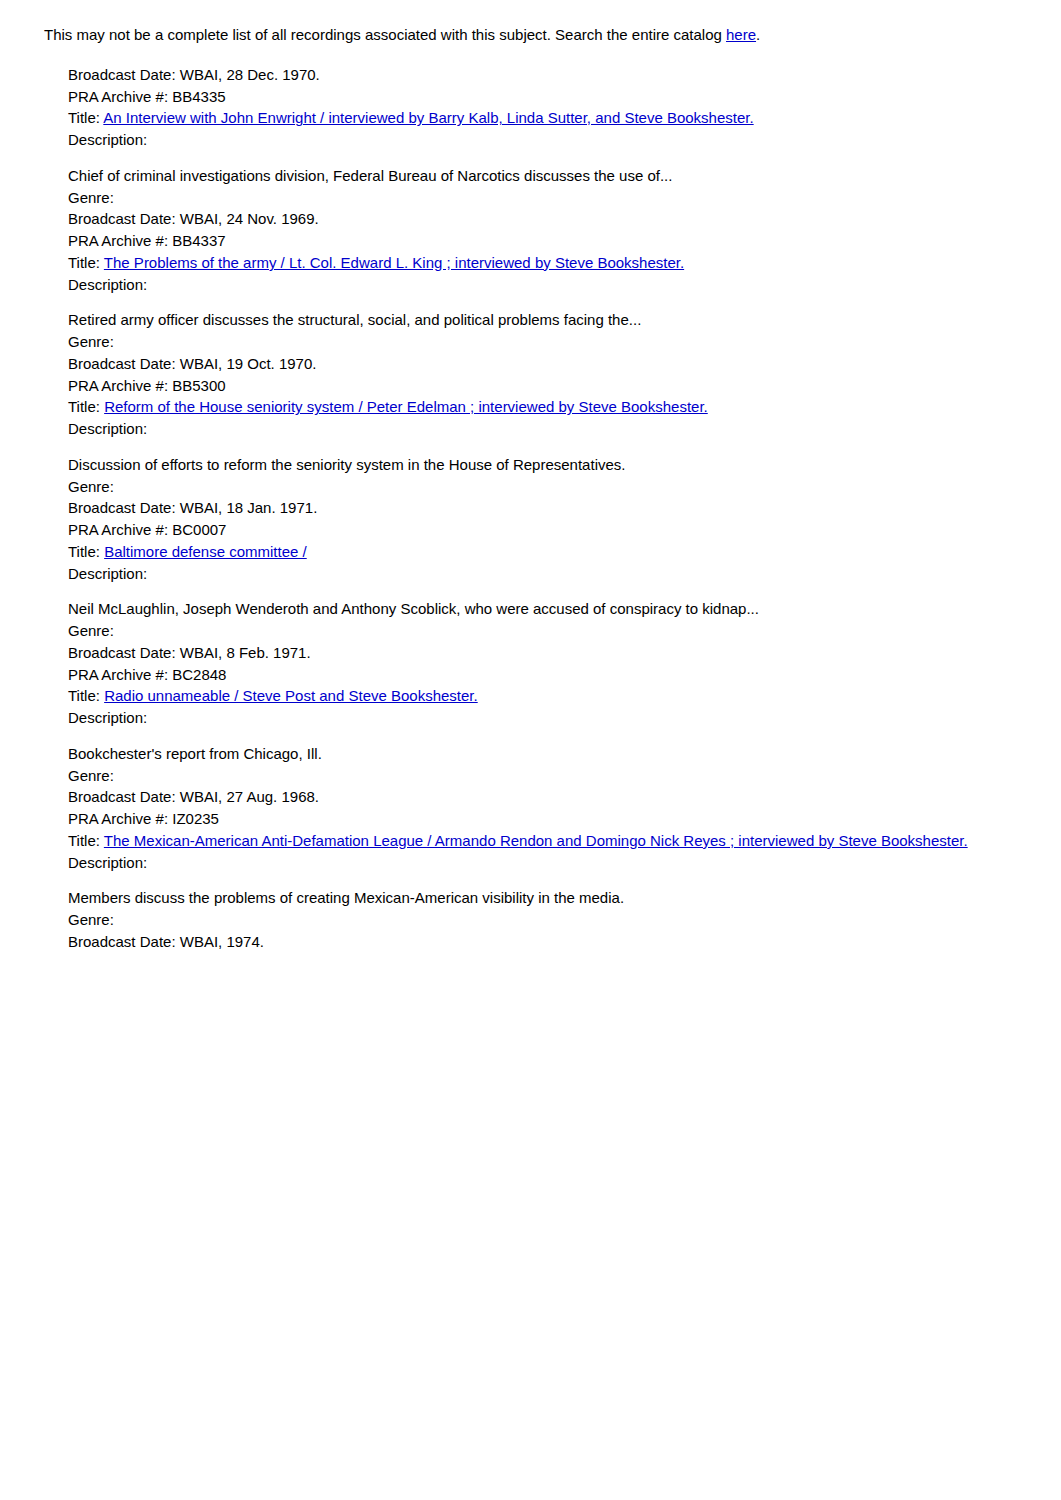This may not be a complete list of all recordings associated with this subject. Search the entire catalog here.
Broadcast Date: WBAI, 28 Dec. 1970.
PRA Archive #: BB4335
Title: An Interview with John Enwright / interviewed by Barry Kalb, Linda Sutter, and Steve Bookshester.
Description:
Chief of criminal investigations division, Federal Bureau of Narcotics discusses the use of...
Genre:
Broadcast Date: WBAI, 24 Nov. 1969.
PRA Archive #: BB4337
Title: The Problems of the army / Lt. Col. Edward L. King ; interviewed by Steve Bookshester.
Description:
Retired army officer discusses the structural, social, and political problems facing the...
Genre:
Broadcast Date: WBAI, 19 Oct. 1970.
PRA Archive #: BB5300
Title: Reform of the House seniority system / Peter Edelman ; interviewed by Steve Bookshester.
Description:
Discussion of efforts to reform the seniority system in the House of Representatives.
Genre:
Broadcast Date: WBAI, 18 Jan. 1971.
PRA Archive #: BC0007
Title: Baltimore defense committee /
Description:
Neil McLaughlin, Joseph Wenderoth and Anthony Scoblick, who were accused of conspiracy to kidnap...
Genre:
Broadcast Date: WBAI, 8 Feb. 1971.
PRA Archive #: BC2848
Title: Radio unnameable / Steve Post and Steve Bookshester.
Description:
Bookchester's report from Chicago, Ill.
Genre:
Broadcast Date: WBAI, 27 Aug. 1968.
PRA Archive #: IZ0235
Title: The Mexican-American Anti-Defamation League / Armando Rendon and Domingo Nick Reyes ; interviewed by Steve Bookshester.
Description:
Members discuss the problems of creating Mexican-American visibility in the media.
Genre:
Broadcast Date: WBAI, 1974.